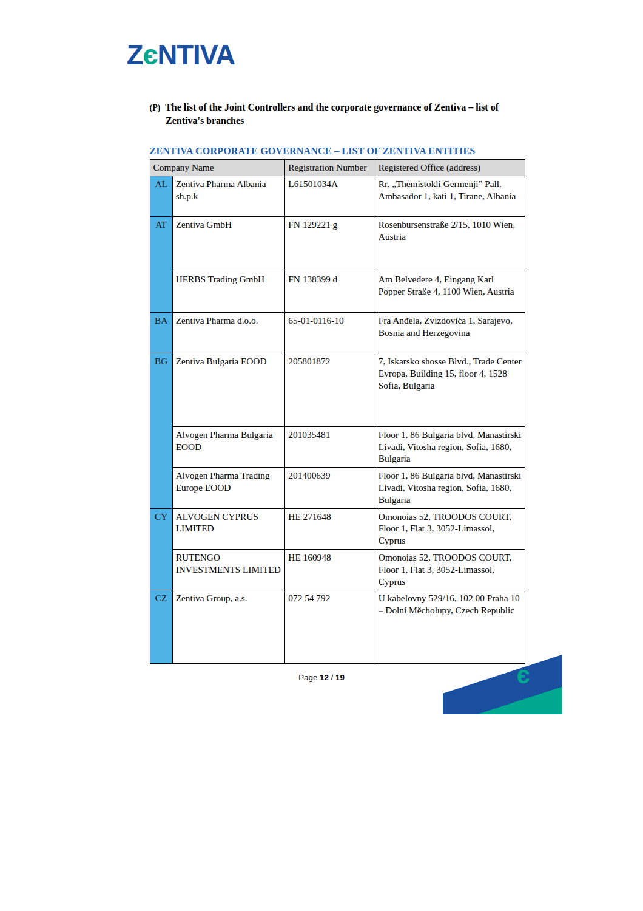Zє NTIVA
(P) The list of the Joint Controllers and the corporate governance of Zentiva – list of Zentiva's branches
ZENTIVA CORPORATE GOVERNANCE – LIST OF ZENTIVA ENTITIES
| Company Name | Registration Number | Registered Office (address) |
| --- | --- | --- |
| AL | Zentiva Pharma Albania sh.p.k | L61501034A | Rr. „Themistokli Germenji” Pall. Ambasador 1, kati 1, Tirane, Albania |
| AT | Zentiva GmbH | FN 129221 g | Rosenbursenstraße 2/15, 1010 Wien, Austria |
| HERBS Trading GmbH | FN 138399 d | Am Belvedere 4, Eingang Karl Popper Straße 4, 1100 Wien, Austria |
| BA | Zentiva Pharma d.o.o. | 65-01-0116-10 | Fra Anđela, Zvizdovića 1, Sarajevo, Bosnia and Herzegovina |
| BG | Zentiva Bulgaria EOOD | 205801872 | 7, Iskarsko shosse Blvd., Trade Center Evropa, Building 15, floor 4, 1528 Sofia, Bulgaria |
| Alvogen Pharma Bulgaria EOOD | 201035481 | Floor 1, 86 Bulgaria blvd, Manastirski Livadi, Vitosha region, Sofia, 1680, Bulgaria |
| Alvogen Pharma Trading Europe EOOD | 201400639 | Floor 1, 86 Bulgaria blvd, Manastirski Livadi, Vitosha region, Sofia, 1680, Bulgaria |
| CY | ALVOGEN CYPRUS LIMITED | HE 271648 | Omonoias 52, TROODOS COURT, Floor 1, Flat 3, 3052-Limassol, Cyprus |
| RUTENGO INVESTMENTS LIMITED | HE 160948 | Omonoias 52, TROODOS COURT, Floor 1, Flat 3, 3052-Limassol, Cyprus |
| CZ | Zentiva Group, a.s. | 072 54 792 | U kabelovny 529/16, 102 00 Praha 10 – Dolní Měcholupy, Czech Republic |
Page 12 / 19
є